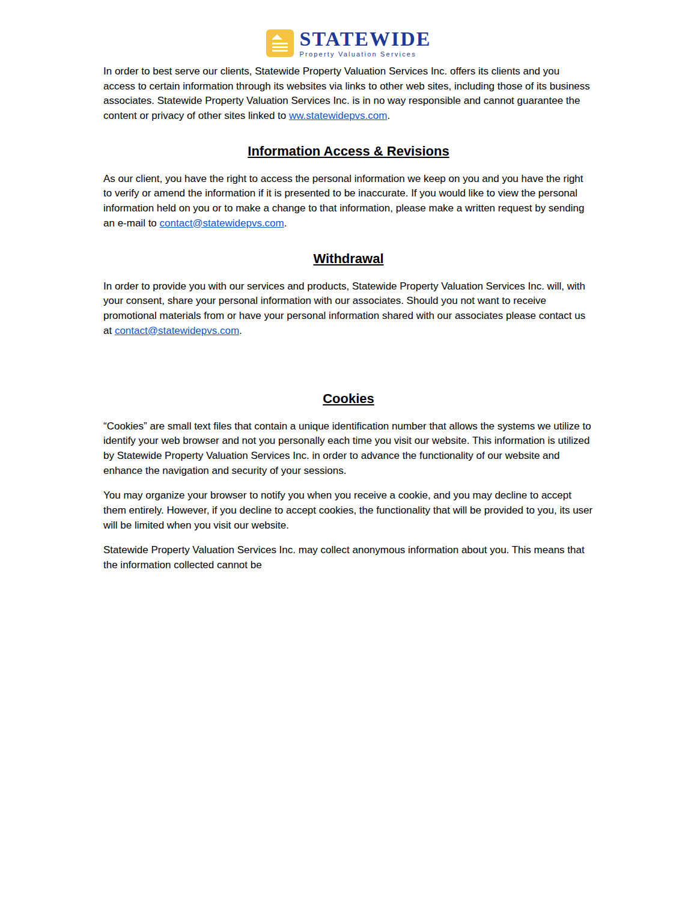STATEWIDE
Property Valuation Services
In order to best serve our clients, Statewide Property Valuation Services Inc. offers its clients and you access to certain information through its websites via links to other web sites, including those of its business associates. Statewide Property Valuation Services Inc. is in no way responsible and cannot guarantee the content or privacy of other sites linked to ww.statewidepvs.com.
Information Access & Revisions
As our client, you have the right to access the personal information we keep on you and you have the right to verify or amend the information if it is presented to be inaccurate. If you would like to view the personal information held on you or to make a change to that information, please make a written request by sending an e-mail to contact@statewidepvs.com.
Withdrawal
In order to provide you with our services and products, Statewide Property Valuation Services Inc. will, with your consent, share your personal information with our associates. Should you not want to receive promotional materials from or have your personal information shared with our associates please contact us at contact@statewidepvs.com.
Cookies
“Cookies” are small text files that contain a unique identification number that allows the systems we utilize to identify your web browser and not you personally each time you visit our website. This information is utilized by Statewide Property Valuation Services Inc. in order to advance the functionality of our website and enhance the navigation and security of your sessions.
You may organize your browser to notify you when you receive a cookie, and you may decline to accept them entirely. However, if you decline to accept cookies, the functionality that will be provided to you, its user will be limited when you visit our website.
Statewide Property Valuation Services Inc. may collect anonymous information about you. This means that the information collected cannot be